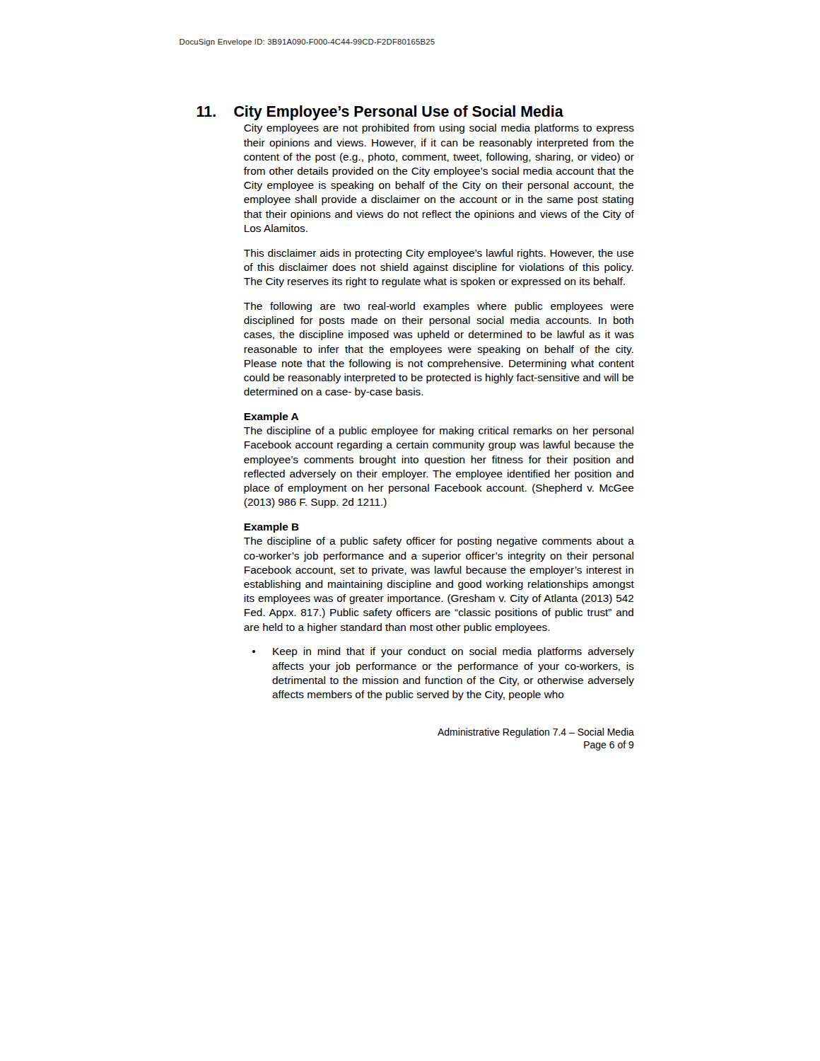DocuSign Envelope ID: 3B91A090-F000-4C44-99CD-F2DF80165B25
11.
City Employee’s Personal Use of Social Media
City employees are not prohibited from using social media platforms to express their opinions and views. However, if it can be reasonably interpreted from the content of the post (e.g., photo, comment, tweet, following, sharing, or video) or from other details provided on the City employee’s social media account that the City employee is speaking on behalf of the City on their personal account, the employee shall provide a disclaimer on the account or in the same post stating that their opinions and views do not reflect the opinions and views of the City of Los Alamitos.
This disclaimer aids in protecting City employee’s lawful rights. However, the use of this disclaimer does not shield against discipline for violations of this policy. The City reserves its right to regulate what is spoken or expressed on its behalf.
The following are two real-world examples where public employees were disciplined for posts made on their personal social media accounts. In both cases, the discipline imposed was upheld or determined to be lawful as it was reasonable to infer that the employees were speaking on behalf of the city. Please note that the following is not comprehensive. Determining what content could be reasonably interpreted to be protected is highly fact-sensitive and will be determined on a case- by-case basis.
Example A
The discipline of a public employee for making critical remarks on her personal Facebook account regarding a certain community group was lawful because the employee’s comments brought into question her fitness for their position and reflected adversely on their employer. The employee identified her position and place of employment on her personal Facebook account. (Shepherd v. McGee (2013) 986 F. Supp. 2d 1211.)
Example B
The discipline of a public safety officer for posting negative comments about a co-worker’s job performance and a superior officer’s integrity on their personal Facebook account, set to private, was lawful because the employer’s interest in establishing and maintaining discipline and good working relationships amongst its employees was of greater importance. (Gresham v. City of Atlanta (2013) 542 Fed. Appx. 817.) Public safety officers are “classic positions of public trust” and are held to a higher standard than most other public employees.
Keep in mind that if your conduct on social media platforms adversely affects your job performance or the performance of your co-workers, is detrimental to the mission and function of the City, or otherwise adversely affects members of the public served by the City, people who
Administrative Regulation 7.4 – Social Media
Page 6 of 9